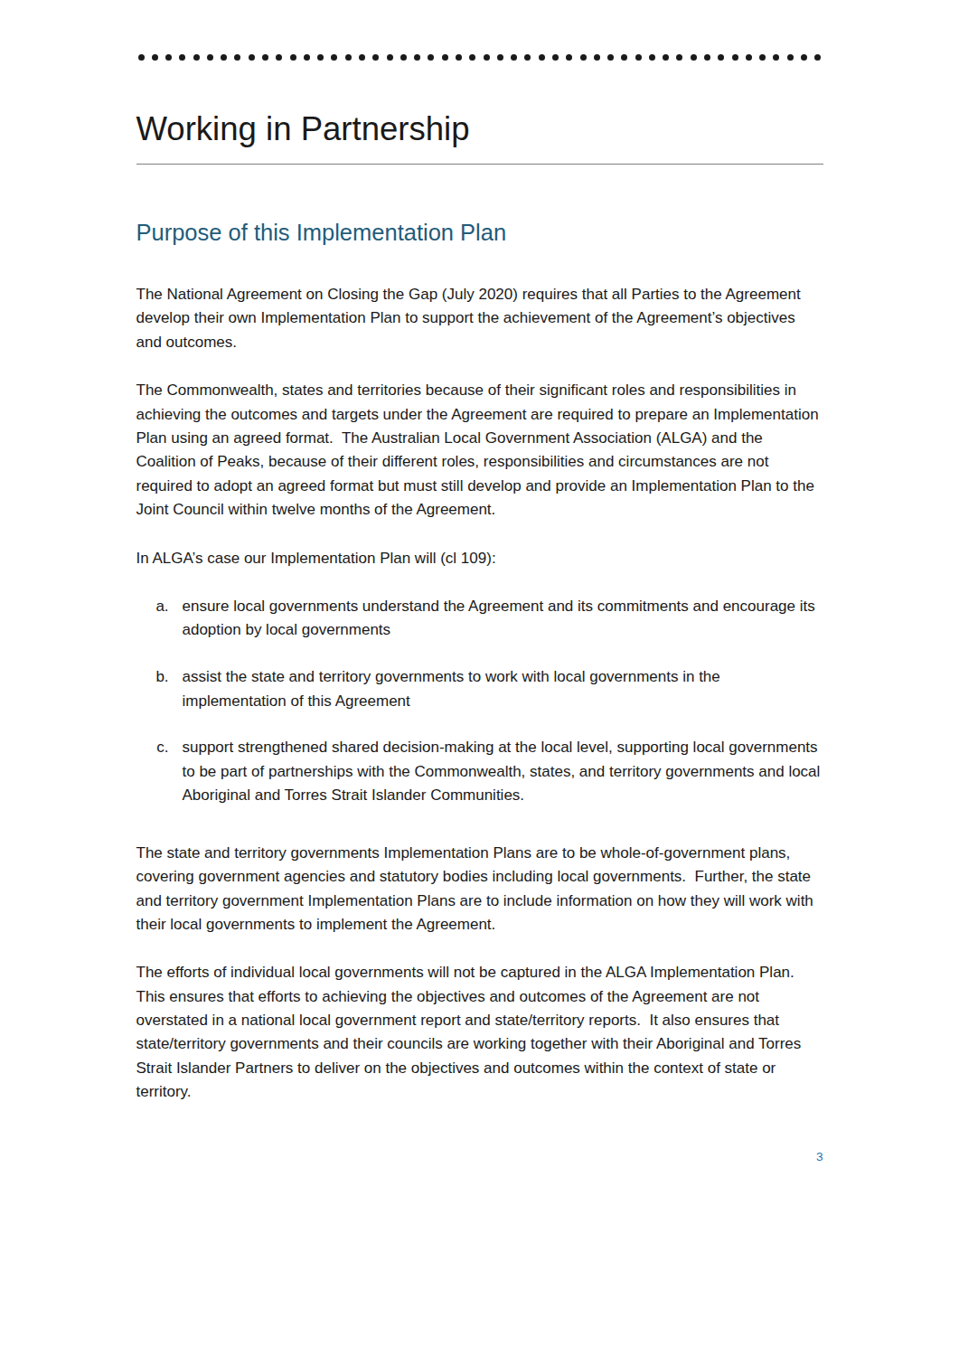Working in Partnership
Purpose of this Implementation Plan
The National Agreement on Closing the Gap (July 2020) requires that all Parties to the Agreement develop their own Implementation Plan to support the achievement of the Agreement’s objectives and outcomes.
The Commonwealth, states and territories because of their significant roles and responsibilities in achieving the outcomes and targets under the Agreement are required to prepare an Implementation Plan using an agreed format. The Australian Local Government Association (ALGA) and the Coalition of Peaks, because of their different roles, responsibilities and circumstances are not required to adopt an agreed format but must still develop and provide an Implementation Plan to the Joint Council within twelve months of the Agreement.
In ALGA’s case our Implementation Plan will (cl 109):
ensure local governments understand the Agreement and its commitments and encourage its adoption by local governments
assist the state and territory governments to work with local governments in the implementation of this Agreement
support strengthened shared decision-making at the local level, supporting local governments to be part of partnerships with the Commonwealth, states, and territory governments and local Aboriginal and Torres Strait Islander Communities.
The state and territory governments Implementation Plans are to be whole-of-government plans, covering government agencies and statutory bodies including local governments. Further, the state and territory government Implementation Plans are to include information on how they will work with their local governments to implement the Agreement.
The efforts of individual local governments will not be captured in the ALGA Implementation Plan. This ensures that efforts to achieving the objectives and outcomes of the Agreement are not overstated in a national local government report and state/territory reports. It also ensures that state/territory governments and their councils are working together with their Aboriginal and Torres Strait Islander Partners to deliver on the objectives and outcomes within the context of state or territory.
3